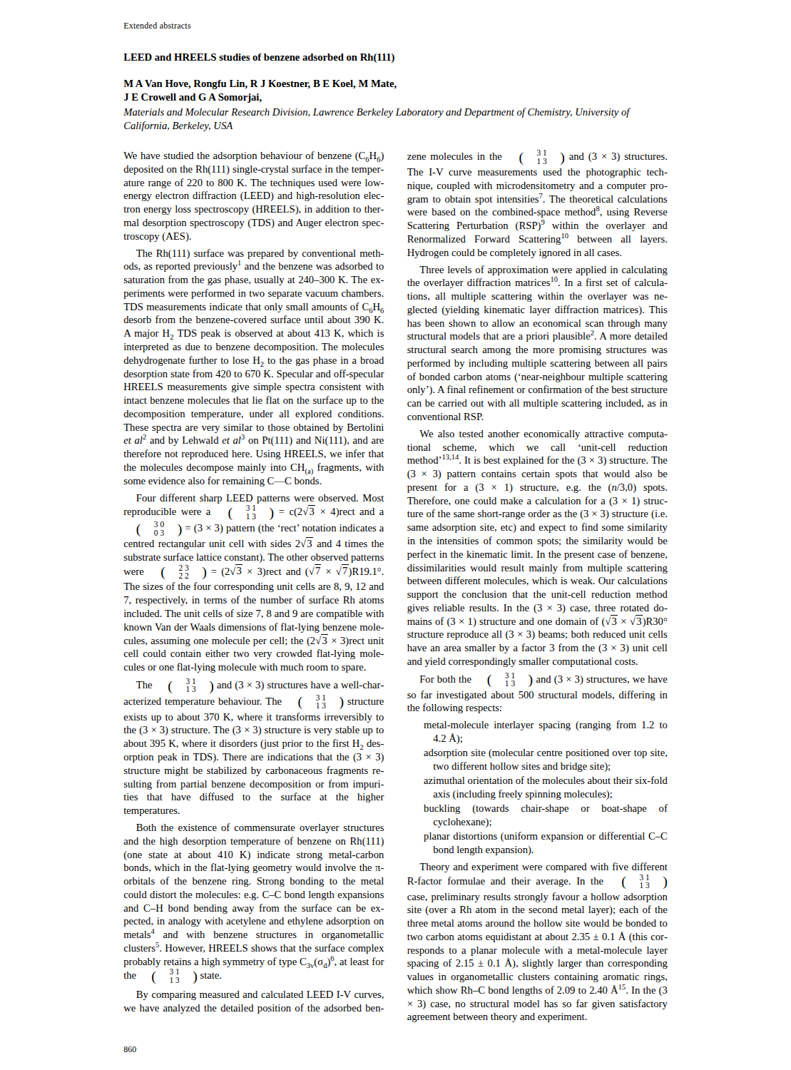Extended abstracts
LEED and HREELS studies of benzene adsorbed on Rh(111)
M A Van Hove, Rongfu Lin, R J Koestner, B E Koel, M Mate,
J E Crowell and G A Somorjai,
Materials and Molecular Research Division, Lawrence Berkeley Laboratory and Department of Chemistry, University of California, Berkeley, USA
We have studied the adsorption behaviour of benzene (C6H6) deposited on the Rh(111) single-crystal surface in the temperature range of 220 to 800 K. The techniques used were low-energy electron diffraction (LEED) and high-resolution electron energy loss spectroscopy (HREELS), in addition to thermal desorption spectroscopy (TDS) and Auger electron spectroscopy (AES).
The Rh(111) surface was prepared by conventional methods, as reported previously1 and the benzene was adsorbed to saturation from the gas phase, usually at 240–300 K. The experiments were performed in two separate vacuum chambers. TDS measurements indicate that only small amounts of C6H6 desorb from the benzene-covered surface until about 390 K. A major H2 TDS peak is observed at about 413 K, which is interpreted as due to benzene decomposition. The molecules dehydrogenate further to lose H2 to the gas phase in a broad desorption state from 420 to 670 K. Specular and off-specular HREELS measurements give simple spectra consistent with intact benzene molecules that lie flat on the surface up to the decomposition temperature, under all explored conditions. These spectra are very similar to those obtained by Bertolini et al2 and by Lehwald et al3 on Pt(111) and Ni(111), and are therefore not reproduced here. Using HREELS, we infer that the molecules decompose mainly into CH(a) fragments, with some evidence also for remaining C—C bonds.
Four different sharp LEED patterns were observed. Most reproducible were a (3 11 3) = c(2√3 × 4)rect and a (3 00 3) = (3 × 3) pattern (the ‘rect’ notation indicates a centred rectangular unit cell with sides 2√3 and 4 times the substrate surface lattice constant). The other observed patterns were (2 32 2) = (2√3 × 3)rect and (√7 × √7)R19.1°. The sizes of the four corresponding unit cells are 8, 9, 12 and 7, respectively, in terms of the number of surface Rh atoms included. The unit cells of size 7, 8 and 9 are compatible with known Van der Waals dimensions of flat-lying benzene molecules, assuming one molecule per cell; the (2√3 × 3)rect unit cell could contain either two very crowded flat-lying molecules or one flat-lying molecule with much room to spare.
The (3 11 3) and (3 × 3) structures have a well-characterized temperature behaviour. The (3 11 3) structure exists up to about 370 K, where it transforms irreversibly to the (3 × 3) structure. The (3 × 3) structure is very stable up to about 395 K, where it disorders (just prior to the first H2 desorption peak in TDS). There are indications that the (3 × 3) structure might be stabilized by carbonaceous fragments resulting from partial benzene decomposition or from impurities that have diffused to the surface at the higher temperatures.
Both the existence of commensurate overlayer structures and the high desorption temperature of benzene on Rh(111) (one state at about 410 K) indicate strong metal-carbon bonds, which in the flat-lying geometry would involve the π-orbitals of the benzene ring. Strong bonding to the metal could distort the molecules: e.g. C–C bond length expansions and C–H bond bending away from the surface can be expected, in analogy with acetylene and ethylene adsorption on metals4 and with benzene structures in organometallic clusters5. However, HREELS shows that the surface complex probably retains a high symmetry of type C3v(σd)6, at least for the (3 11 3) state.
By comparing measured and calculated LEED I-V curves, we have analyzed the detailed position of the adsorbed benzene molecules in the (3 11 3) and (3 × 3) structures. The I-V curve measurements used the photographic technique, coupled with microdensitometry and a computer program to obtain spot intensities7. The theoretical calculations were based on the combined-space method8, using Reverse Scattering Perturbation (RSP)9 within the overlayer and Renormalized Forward Scattering10 between all layers. Hydrogen could be completely ignored in all cases.
Three levels of approximation were applied in calculating the overlayer diffraction matrices10. In a first set of calculations, all multiple scattering within the overlayer was neglected (yielding kinematic layer diffraction matrices). This has been shown to allow an economical scan through many structural models that are a priori plausible2. A more detailed structural search among the more promising structures was performed by including multiple scattering between all pairs of bonded carbon atoms (‘near-neighbour multiple scattering only’). A final refinement or confirmation of the best structure can be carried out with all multiple scattering included, as in conventional RSP.
We also tested another economically attractive computational scheme, which we call ‘unit-cell reduction method’13,14. It is best explained for the (3 × 3) structure. The (3 × 3) pattern contains certain spots that would also be present for a (3 × 1) structure, e.g. the (n/3,0) spots. Therefore, one could make a calculation for a (3 × 1) structure of the same short-range order as the (3 × 3) structure (i.e. same adsorption site, etc) and expect to find some similarity in the intensities of common spots; the similarity would be perfect in the kinematic limit. In the present case of benzene, dissimilarities would result mainly from multiple scattering between different molecules, which is weak. Our calculations support the conclusion that the unit-cell reduction method gives reliable results. In the (3 × 3) case, three rotated domains of (3 × 1) structure and one domain of (√3 × √3)R30° structure reproduce all (3 × 3) beams; both reduced unit cells have an area smaller by a factor 3 from the (3 × 3) unit cell and yield correspondingly smaller computational costs.
For both the (3 11 3) and (3 × 3) structures, we have so far investigated about 500 structural models, differing in the following respects:
metal-molecule interlayer spacing (ranging from 1.2 to 4.2 Å);
adsorption site (molecular centre positioned over top site, two different hollow sites and bridge site);
azimuthal orientation of the molecules about their six-fold axis (including freely spinning molecules);
buckling (towards chair-shape or boat-shape of cyclohexane);
planar distortions (uniform expansion or differential C–C bond length expansion).
Theory and experiment were compared with five different R-factor formulae and their average. In the (3 11 3) case, preliminary results strongly favour a hollow adsorption site (over a Rh atom in the second metal layer); each of the three metal atoms around the hollow site would be bonded to two carbon atoms equidistant at about 2.35 ± 0.1 Å (this corresponds to a planar molecule with a metal-molecule layer spacing of 2.15 ± 0.1 Å), slightly larger than corresponding values in organometallic clusters containing aromatic rings, which show Rh–C bond lengths of 2.09 to 2.40 Å15. In the (3 × 3) case, no structural model has so far given satisfactory agreement between theory and experiment.
860